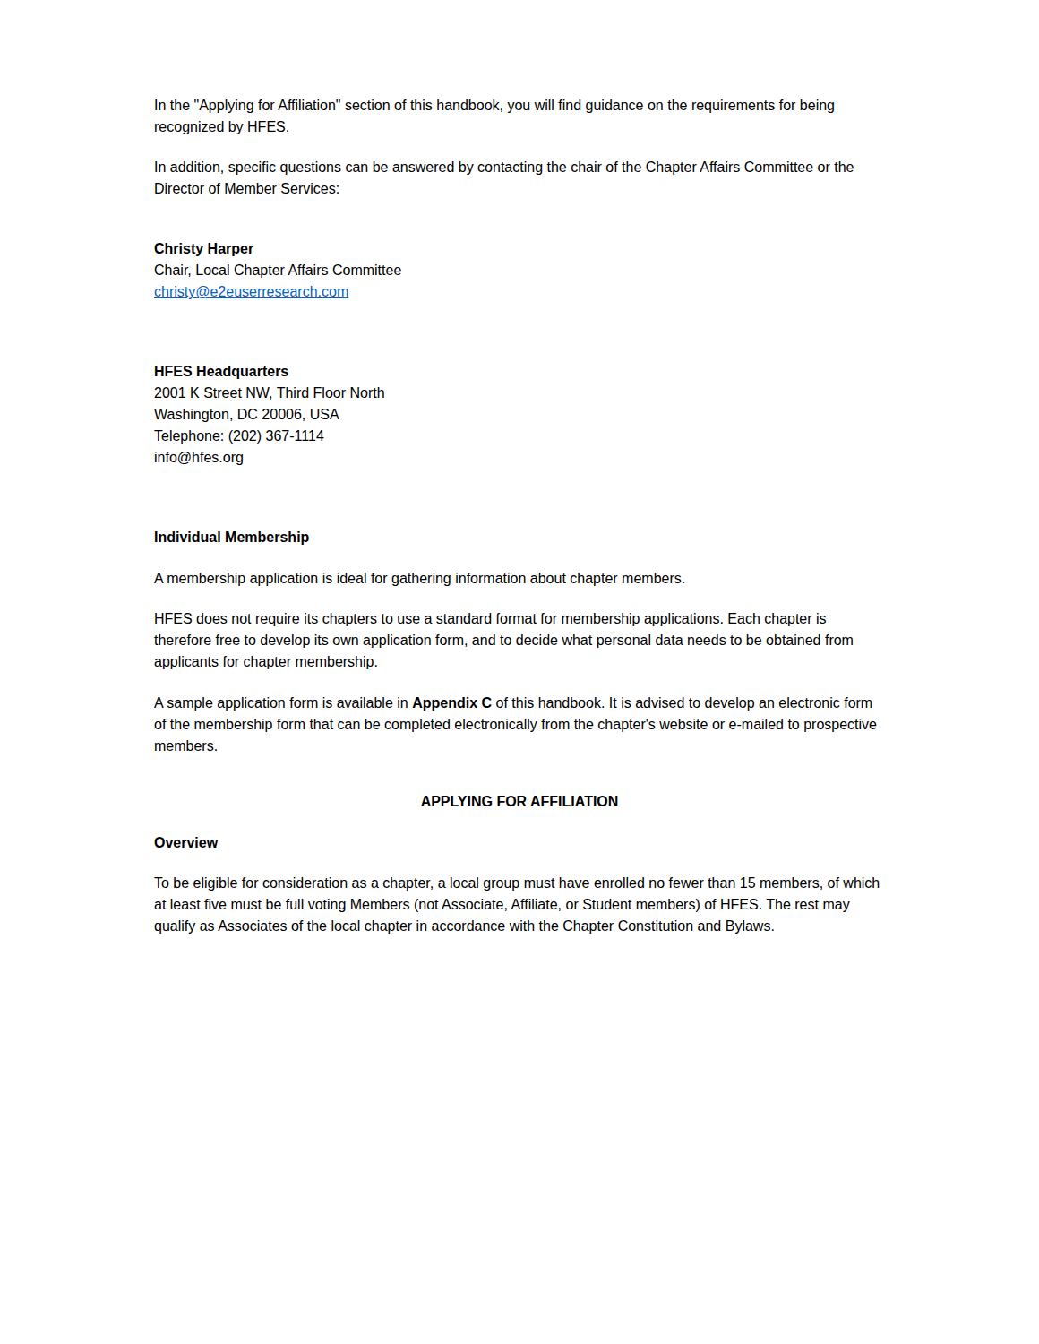In the "Applying for Affiliation" section of this handbook, you will find guidance on the requirements for being recognized by HFES.
In addition, specific questions can be answered by contacting the chair of the Chapter Affairs Committee or the Director of Member Services:
Christy Harper
Chair, Local Chapter Affairs Committee
christy@e2euserresearch.com
HFES Headquarters
2001 K Street NW, Third Floor North
Washington, DC 20006, USA
Telephone: (202) 367-1114
info@hfes.org
Individual Membership
A membership application is ideal for gathering information about chapter members.
HFES does not require its chapters to use a standard format for membership applications. Each chapter is therefore free to develop its own application form, and to decide what personal data needs to be obtained from applicants for chapter membership.
A sample application form is available in Appendix C of this handbook. It is advised to develop an electronic form of the membership form that can be completed electronically from the chapter's website or e-mailed to prospective members.
APPLYING FOR AFFILIATION
Overview
To be eligible for consideration as a chapter, a local group must have enrolled no fewer than 15 members, of which at least five must be full voting Members (not Associate, Affiliate, or Student members) of HFES. The rest may qualify as Associates of the local chapter in accordance with the Chapter Constitution and Bylaws.